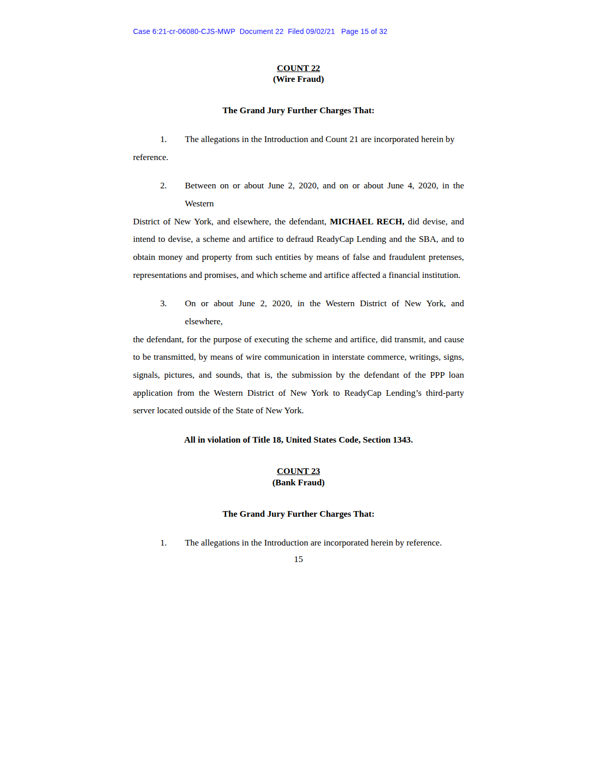Case 6:21-cr-06080-CJS-MWP Document 22 Filed 09/02/21 Page 15 of 32
COUNT 22
(Wire Fraud)
The Grand Jury Further Charges That:
1. The allegations in the Introduction and Count 21 are incorporated herein by
reference.
2. Between on or about June 2, 2020, and on or about June 4, 2020, in the Western
District of New York, and elsewhere, the defendant, MICHAEL RECH, did devise, and intend to devise, a scheme and artifice to defraud ReadyCap Lending and the SBA, and to obtain money and property from such entities by means of false and fraudulent pretenses, representations and promises, and which scheme and artifice affected a financial institution.
3. On or about June 2, 2020, in the Western District of New York, and elsewhere,
the defendant, for the purpose of executing the scheme and artifice, did transmit, and cause to be transmitted, by means of wire communication in interstate commerce, writings, signs, signals, pictures, and sounds, that is, the submission by the defendant of the PPP loan application from the Western District of New York to ReadyCap Lending’s third-party server located outside of the State of New York.
All in violation of Title 18, United States Code, Section 1343.
COUNT 23
(Bank Fraud)
The Grand Jury Further Charges That:
1. The allegations in the Introduction are incorporated herein by reference.
15